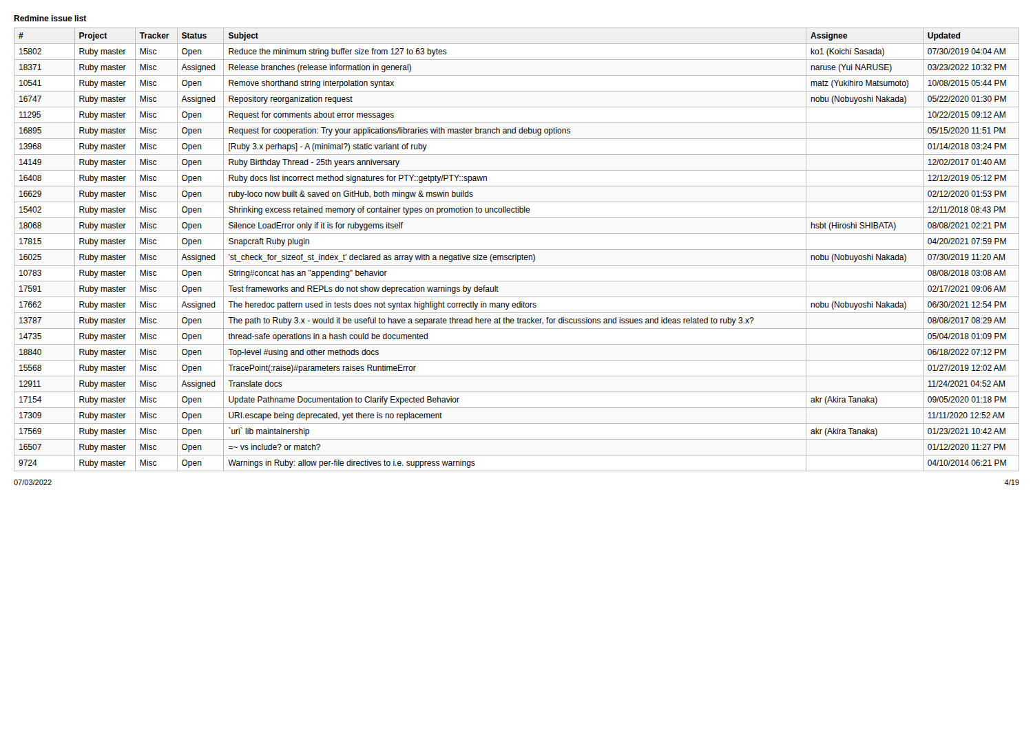Redmine issue list
| # | Project | Tracker | Status | Subject | Assignee | Updated |
| --- | --- | --- | --- | --- | --- | --- |
| 15802 | Ruby master | Misc | Open | Reduce the minimum string buffer size from 127 to 63 bytes | ko1 (Koichi Sasada) | 07/30/2019 04:04 AM |
| 18371 | Ruby master | Misc | Assigned | Release branches (release information in general) | naruse (Yui NARUSE) | 03/23/2022 10:32 PM |
| 10541 | Ruby master | Misc | Open | Remove shorthand string interpolation syntax | matz (Yukihiro Matsumoto) | 10/08/2015 05:44 PM |
| 16747 | Ruby master | Misc | Assigned | Repository reorganization request | nobu (Nobuyoshi Nakada) | 05/22/2020 01:30 PM |
| 11295 | Ruby master | Misc | Open | Request for comments about error messages | | 10/22/2015 09:12 AM |
| 16895 | Ruby master | Misc | Open | Request for cooperation: Try your applications/libraries with master branch and debug options | | 05/15/2020 11:51 PM |
| 13968 | Ruby master | Misc | Open | [Ruby 3.x perhaps] - A (minimal?) static variant of ruby | | 01/14/2018 03:24 PM |
| 14149 | Ruby master | Misc | Open | Ruby Birthday Thread - 25th years anniversary | | 12/02/2017 01:40 AM |
| 16408 | Ruby master | Misc | Open | Ruby docs list incorrect method signatures for PTY::getpty/PTY::spawn | | 12/12/2019 05:12 PM |
| 16629 | Ruby master | Misc | Open | ruby-loco now built & saved on GitHub, both mingw & mswin builds | | 02/12/2020 01:53 PM |
| 15402 | Ruby master | Misc | Open | Shrinking excess retained memory of container types on promotion to uncollectible | | 12/11/2018 08:43 PM |
| 18068 | Ruby master | Misc | Open | Silence LoadError only if it is for rubygems itself | hsbt (Hiroshi SHIBATA) | 08/08/2021 02:21 PM |
| 17815 | Ruby master | Misc | Open | Snapcraft Ruby plugin | | 04/20/2021 07:59 PM |
| 16025 | Ruby master | Misc | Assigned | 'st_check_for_sizeof_st_index_t' declared as array with a negative size (emscripten) | nobu (Nobuyoshi Nakada) | 07/30/2019 11:20 AM |
| 10783 | Ruby master | Misc | Open | String#concat has an "appending" behavior | | 08/08/2018 03:08 AM |
| 17591 | Ruby master | Misc | Open | Test frameworks and REPLs do not show deprecation warnings by default | | 02/17/2021 09:06 AM |
| 17662 | Ruby master | Misc | Assigned | The heredoc pattern used in tests does not syntax highlight correctly in many editors | nobu (Nobuyoshi Nakada) | 06/30/2021 12:54 PM |
| 13787 | Ruby master | Misc | Open | The path to Ruby 3.x - would it be useful to have a separate thread here at the tracker, for discussions and issues and ideas related to ruby 3.x? | | 08/08/2017 08:29 AM |
| 14735 | Ruby master | Misc | Open | thread-safe operations in a hash could be documented | | 05/04/2018 01:09 PM |
| 18840 | Ruby master | Misc | Open | Top-level #using and other methods docs | | 06/18/2022 07:12 PM |
| 15568 | Ruby master | Misc | Open | TracePoint(:raise)#parameters raises RuntimeError | | 01/27/2019 12:02 AM |
| 12911 | Ruby master | Misc | Assigned | Translate docs | | 11/24/2021 04:52 AM |
| 17154 | Ruby master | Misc | Open | Update Pathname Documentation to Clarify Expected Behavior | akr (Akira Tanaka) | 09/05/2020 01:18 PM |
| 17309 | Ruby master | Misc | Open | URI.escape being deprecated, yet there is no replacement | | 11/11/2020 12:52 AM |
| 17569 | Ruby master | Misc | Open | `uri` lib maintainership | akr (Akira Tanaka) | 01/23/2021 10:42 AM |
| 16507 | Ruby master | Misc | Open | =~ vs include? or match? | | 01/12/2020 11:27 PM |
| 9724 | Ruby master | Misc | Open | Warnings in Ruby: allow per-file directives to i.e. suppress warnings | | 04/10/2014 06:21 PM |
07/03/2022 4/19